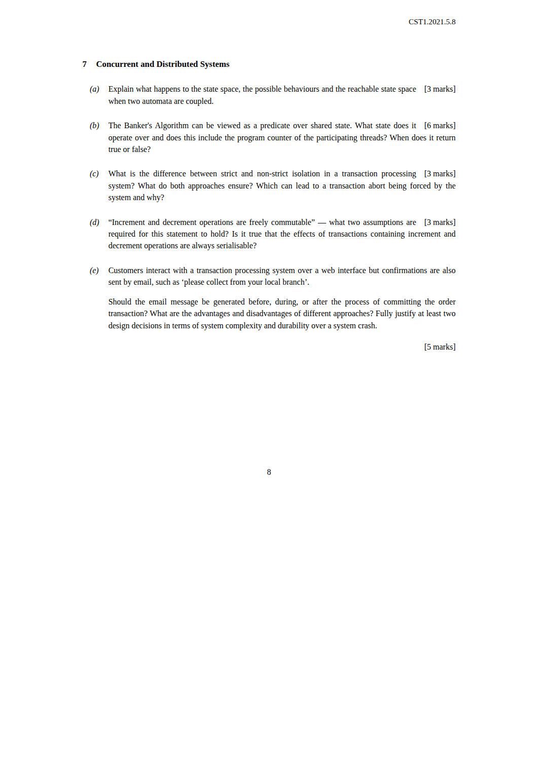CST1.2021.5.8
7 Concurrent and Distributed Systems
(a) [3 marks] Explain what happens to the state space, the possible behaviours and the reachable state space when two automata are coupled.
(b) [6 marks] The Banker's Algorithm can be viewed as a predicate over shared state. What state does it operate over and does this include the program counter of the participating threads? When does it return true or false?
(c) [3 marks] What is the difference between strict and non-strict isolation in a transaction processing system? What do both approaches ensure? Which can lead to a transaction abort being forced by the system and why?
(d) [3 marks] “Increment and decrement operations are freely commutable” — what two assumptions are required for this statement to hold? Is it true that the effects of transactions containing increment and decrement operations are always serialisable?
(e)
Customers interact with a transaction processing system over a web interface but confirmations are also sent by email, such as ‘please collect from your local branch’.
Should the email message be generated before, during, or after the process of committing the order transaction? What are the advantages and disadvantages of different approaches? Fully justify at least two design decisions in terms of system complexity and durability over a system crash.
[5 marks]
8